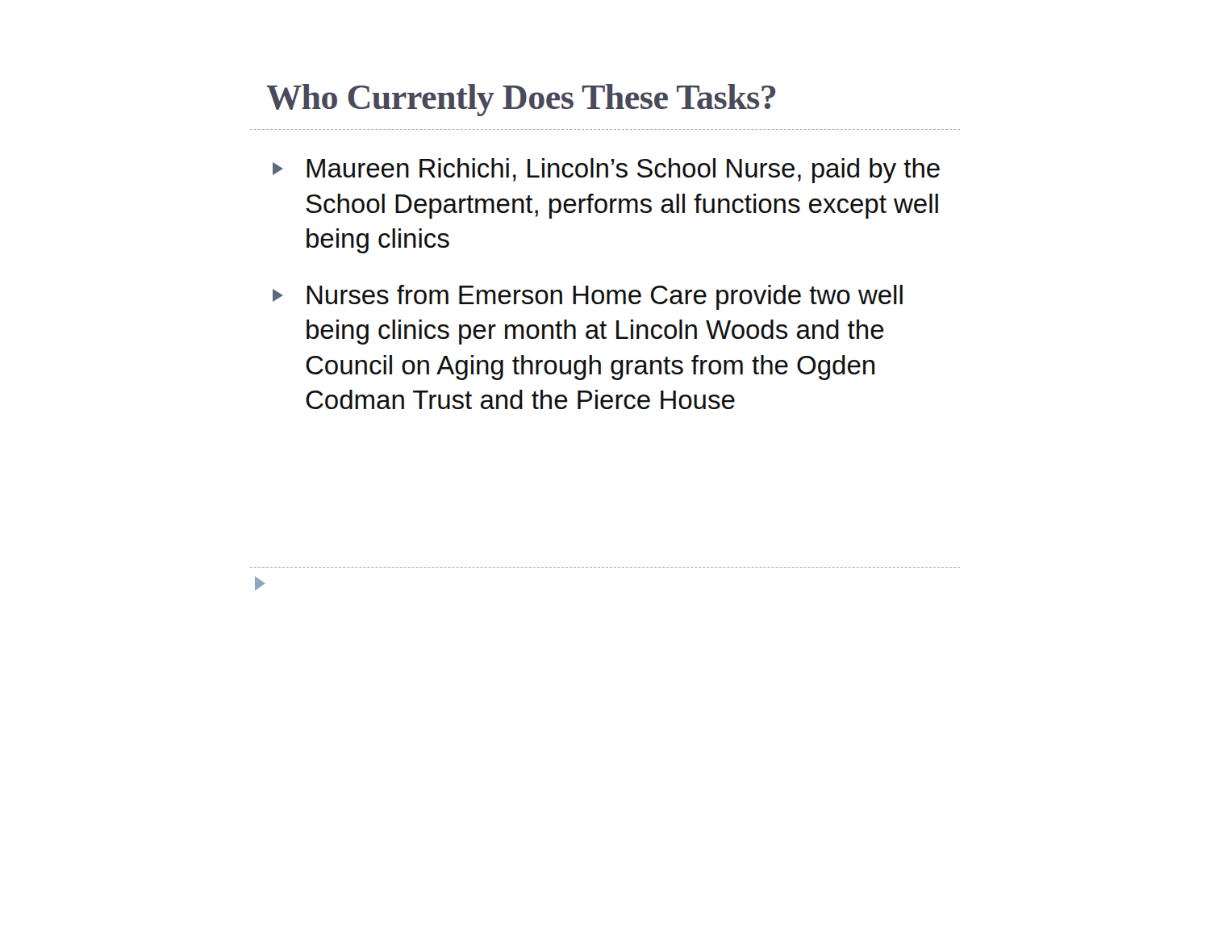Who Currently Does These Tasks?
Maureen Richichi, Lincoln’s School Nurse, paid by the School Department, performs all functions except well being clinics
Nurses from Emerson Home Care provide two well being clinics per month at Lincoln Woods and the Council on Aging through grants from the Ogden Codman Trust and the Pierce House